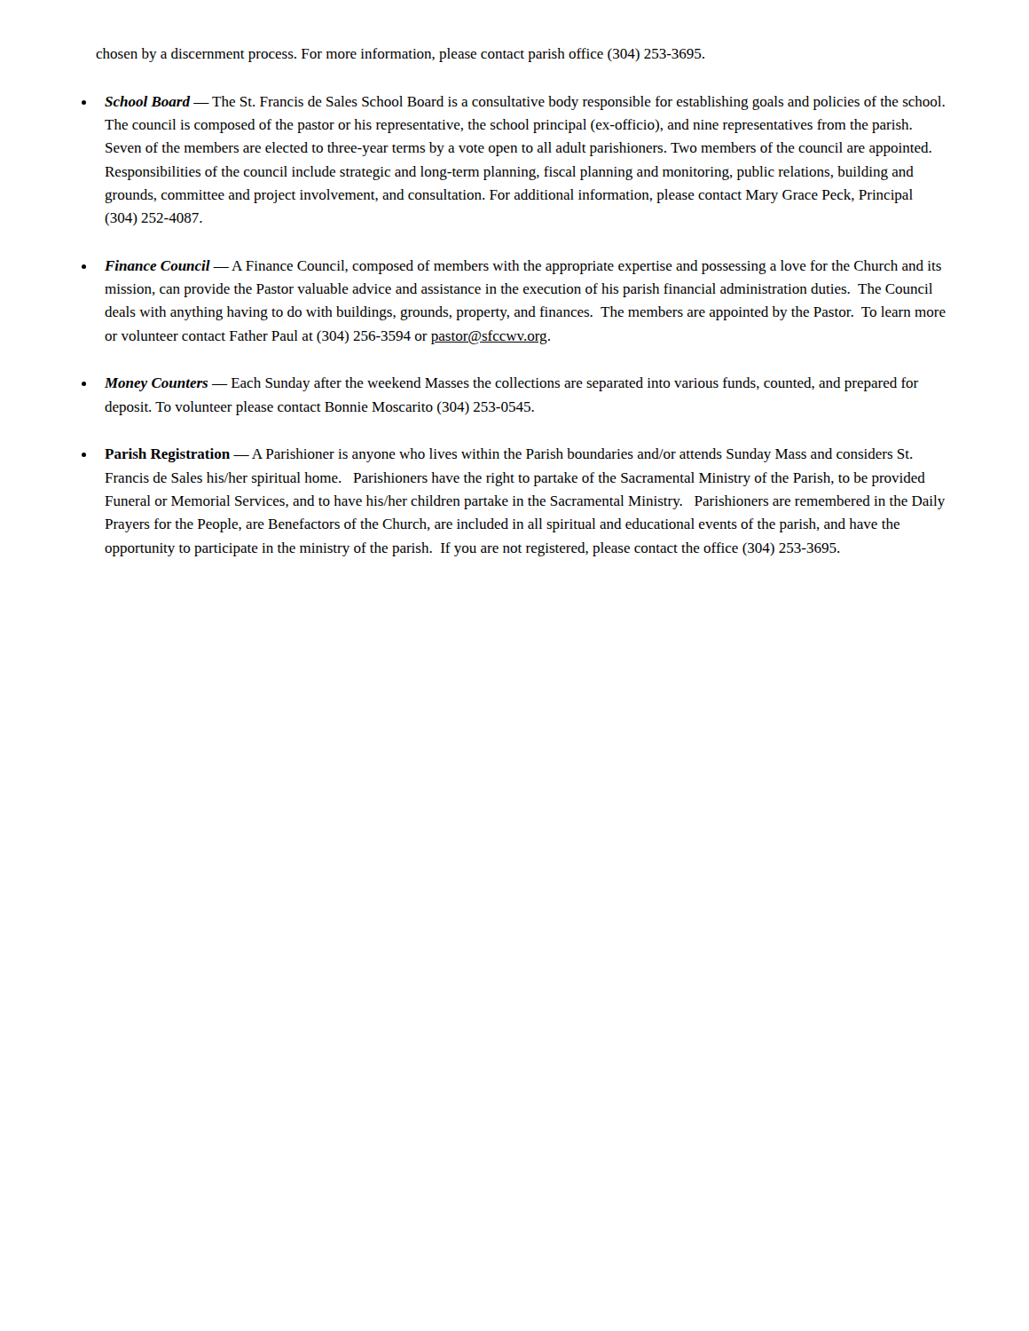chosen by a discernment process. For more information, please contact parish office (304) 253-3695.
School Board — The St. Francis de Sales School Board is a consultative body responsible for establishing goals and policies of the school. The council is composed of the pastor or his representative, the school principal (ex-officio), and nine representatives from the parish. Seven of the members are elected to three-year terms by a vote open to all adult parishioners. Two members of the council are appointed. Responsibilities of the council include strategic and long-term planning, fiscal planning and monitoring, public relations, building and grounds, committee and project involvement, and consultation. For additional information, please contact Mary Grace Peck, Principal (304) 252-4087.
Finance Council — A Finance Council, composed of members with the appropriate expertise and possessing a love for the Church and its mission, can provide the Pastor valuable advice and assistance in the execution of his parish financial administration duties. The Council deals with anything having to do with buildings, grounds, property, and finances. The members are appointed by the Pastor. To learn more or volunteer contact Father Paul at (304) 256-3594 or pastor@sfccwv.org.
Money Counters — Each Sunday after the weekend Masses the collections are separated into various funds, counted, and prepared for deposit. To volunteer please contact Bonnie Moscarito (304) 253-0545.
Parish Registration — A Parishioner is anyone who lives within the Parish boundaries and/or attends Sunday Mass and considers St. Francis de Sales his/her spiritual home. Parishioners have the right to partake of the Sacramental Ministry of the Parish, to be provided Funeral or Memorial Services, and to have his/her children partake in the Sacramental Ministry. Parishioners are remembered in the Daily Prayers for the People, are Benefactors of the Church, are included in all spiritual and educational events of the parish, and have the opportunity to participate in the ministry of the parish. If you are not registered, please contact the office (304) 253-3695.